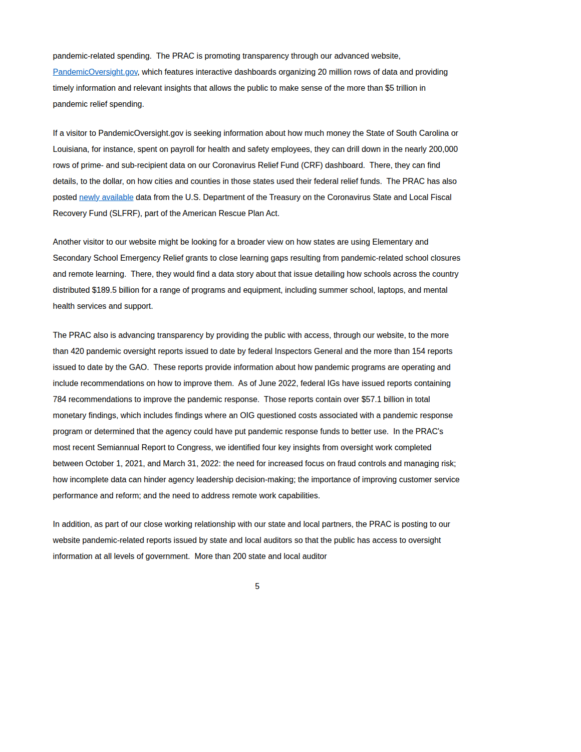pandemic-related spending. The PRAC is promoting transparency through our advanced website, PandemicOversight.gov, which features interactive dashboards organizing 20 million rows of data and providing timely information and relevant insights that allows the public to make sense of the more than $5 trillion in pandemic relief spending.
If a visitor to PandemicOversight.gov is seeking information about how much money the State of South Carolina or Louisiana, for instance, spent on payroll for health and safety employees, they can drill down in the nearly 200,000 rows of prime- and sub-recipient data on our Coronavirus Relief Fund (CRF) dashboard. There, they can find details, to the dollar, on how cities and counties in those states used their federal relief funds. The PRAC has also posted newly available data from the U.S. Department of the Treasury on the Coronavirus State and Local Fiscal Recovery Fund (SLFRF), part of the American Rescue Plan Act.
Another visitor to our website might be looking for a broader view on how states are using Elementary and Secondary School Emergency Relief grants to close learning gaps resulting from pandemic-related school closures and remote learning. There, they would find a data story about that issue detailing how schools across the country distributed $189.5 billion for a range of programs and equipment, including summer school, laptops, and mental health services and support.
The PRAC also is advancing transparency by providing the public with access, through our website, to the more than 420 pandemic oversight reports issued to date by federal Inspectors General and the more than 154 reports issued to date by the GAO. These reports provide information about how pandemic programs are operating and include recommendations on how to improve them. As of June 2022, federal IGs have issued reports containing 784 recommendations to improve the pandemic response. Those reports contain over $57.1 billion in total monetary findings, which includes findings where an OIG questioned costs associated with a pandemic response program or determined that the agency could have put pandemic response funds to better use. In the PRAC's most recent Semiannual Report to Congress, we identified four key insights from oversight work completed between October 1, 2021, and March 31, 2022: the need for increased focus on fraud controls and managing risk; how incomplete data can hinder agency leadership decision-making; the importance of improving customer service performance and reform; and the need to address remote work capabilities.
In addition, as part of our close working relationship with our state and local partners, the PRAC is posting to our website pandemic-related reports issued by state and local auditors so that the public has access to oversight information at all levels of government. More than 200 state and local auditor
5